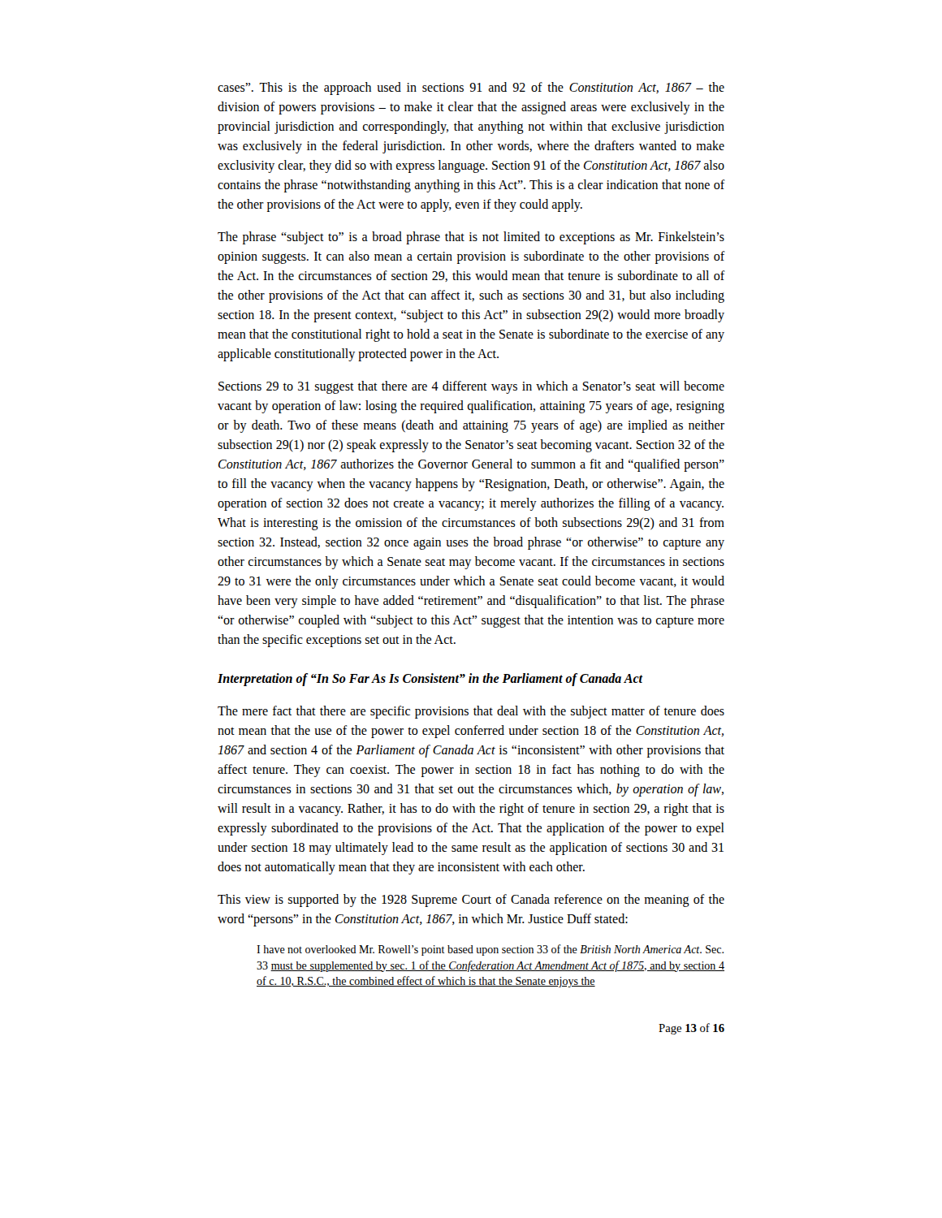cases”. This is the approach used in sections 91 and 92 of the Constitution Act, 1867 – the division of powers provisions – to make it clear that the assigned areas were exclusively in the provincial jurisdiction and correspondingly, that anything not within that exclusive jurisdiction was exclusively in the federal jurisdiction. In other words, where the drafters wanted to make exclusivity clear, they did so with express language. Section 91 of the Constitution Act, 1867 also contains the phrase “notwithstanding anything in this Act”. This is a clear indication that none of the other provisions of the Act were to apply, even if they could apply.
The phrase “subject to” is a broad phrase that is not limited to exceptions as Mr. Finkelstein’s opinion suggests. It can also mean a certain provision is subordinate to the other provisions of the Act. In the circumstances of section 29, this would mean that tenure is subordinate to all of the other provisions of the Act that can affect it, such as sections 30 and 31, but also including section 18. In the present context, “subject to this Act” in subsection 29(2) would more broadly mean that the constitutional right to hold a seat in the Senate is subordinate to the exercise of any applicable constitutionally protected power in the Act.
Sections 29 to 31 suggest that there are 4 different ways in which a Senator’s seat will become vacant by operation of law: losing the required qualification, attaining 75 years of age, resigning or by death. Two of these means (death and attaining 75 years of age) are implied as neither subsection 29(1) nor (2) speak expressly to the Senator’s seat becoming vacant. Section 32 of the Constitution Act, 1867 authorizes the Governor General to summon a fit and “qualified person” to fill the vacancy when the vacancy happens by “Resignation, Death, or otherwise”. Again, the operation of section 32 does not create a vacancy; it merely authorizes the filling of a vacancy. What is interesting is the omission of the circumstances of both subsections 29(2) and 31 from section 32. Instead, section 32 once again uses the broad phrase “or otherwise” to capture any other circumstances by which a Senate seat may become vacant. If the circumstances in sections 29 to 31 were the only circumstances under which a Senate seat could become vacant, it would have been very simple to have added “retirement” and “disqualification” to that list. The phrase “or otherwise” coupled with “subject to this Act” suggest that the intention was to capture more than the specific exceptions set out in the Act.
Interpretation of “In So Far As Is Consistent” in the Parliament of Canada Act
The mere fact that there are specific provisions that deal with the subject matter of tenure does not mean that the use of the power to expel conferred under section 18 of the Constitution Act, 1867 and section 4 of the Parliament of Canada Act is “inconsistent” with other provisions that affect tenure. They can coexist. The power in section 18 in fact has nothing to do with the circumstances in sections 30 and 31 that set out the circumstances which, by operation of law, will result in a vacancy. Rather, it has to do with the right of tenure in section 29, a right that is expressly subordinated to the provisions of the Act. That the application of the power to expel under section 18 may ultimately lead to the same result as the application of sections 30 and 31 does not automatically mean that they are inconsistent with each other.
This view is supported by the 1928 Supreme Court of Canada reference on the meaning of the word “persons” in the Constitution Act, 1867, in which Mr. Justice Duff stated:
I have not overlooked Mr. Rowell’s point based upon section 33 of the British North America Act. Sec. 33 must be supplemented by sec. 1 of the Confederation Act Amendment Act of 1875, and by section 4 of c. 10, R.S.C., the combined effect of which is that the Senate enjoys the
Page 13 of 16